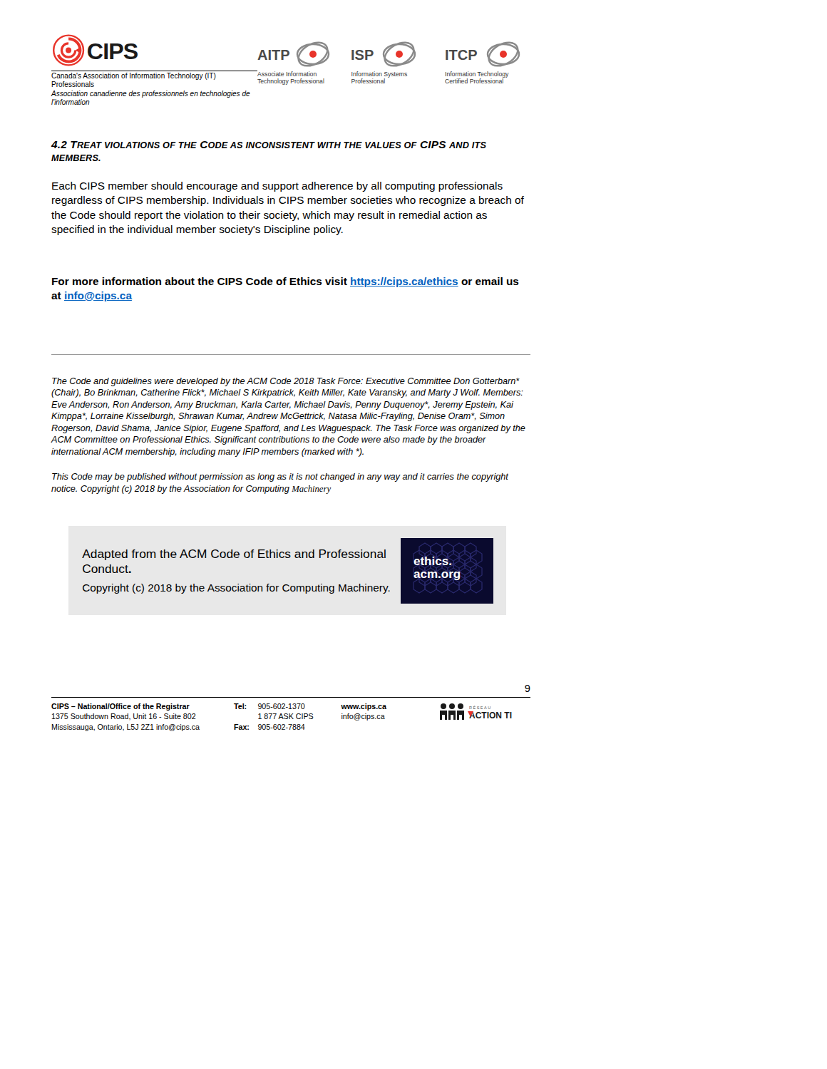CIPS
Canada's Association of Information Technology (IT) Professionals Association canadienne des professionnels en technologies de l'information
AITP
Associate Information
Technology Professional
ISP
Information Systems
Professional
ITCP
Information Technology
Certified Professional
4.2 TREAT VIOLATIONS OF THE CODE AS INCONSISTENT WITH THE VALUES OF CIPS AND ITS MEMBERS.
Each CIPS member should encourage and support adherence by all computing professionals regardless of CIPS membership. Individuals in CIPS member societies who recognize a breach of the Code should report the violation to their society, which may result in remedial action as specified in the individual member society's Discipline policy.
For more information about the CIPS Code of Ethics visit https://cips.ca/ethics or email us at info@cips.ca
The Code and guidelines were developed by the ACM Code 2018 Task Force: Executive Committee Don Gotterbarn* (Chair), Bo Brinkman, Catherine Flick*, Michael S Kirkpatrick, Keith Miller, Kate Varansky, and Marty J Wolf. Members: Eve Anderson, Ron Anderson, Amy Bruckman, Karla Carter, Michael Davis, Penny Duquenoy*, Jeremy Epstein, Kai Kimppa*, Lorraine Kisselburgh, Shrawan Kumar, Andrew McGettrick, Natasa Milic-Frayling, Denise Oram*, Simon Rogerson, David Shama, Janice Sipior, Eugene Spafford, and Les Waguespack. The Task Force was organized by the ACM Committee on Professional Ethics. Significant contributions to the Code were also made by the broader international ACM membership, including many IFIP members (marked with *).
This Code may be published without permission as long as it is not changed in any way and it carries the copyright notice. Copyright (c) 2018 by the Association for Computing Machinery
Adapted from the ACM Code of Ethics and Professional Conduct.
Copyright (c) 2018 by the Association for Computing Machinery.
ethics. acm.org
9
CIPS – National/Office of the Registrar
1375 Southdown Road, Unit 16 - Suite 802
Mississauga, Ontario, L5J 2Z1 info@cips.ca
| Tel: | 905-602-1370 |
| | 1 877 ASK CIPS |
| Fax: | 905-602-7884 |
www.cips.ca
info@cips.ca
RÉSEAU ACTION TI